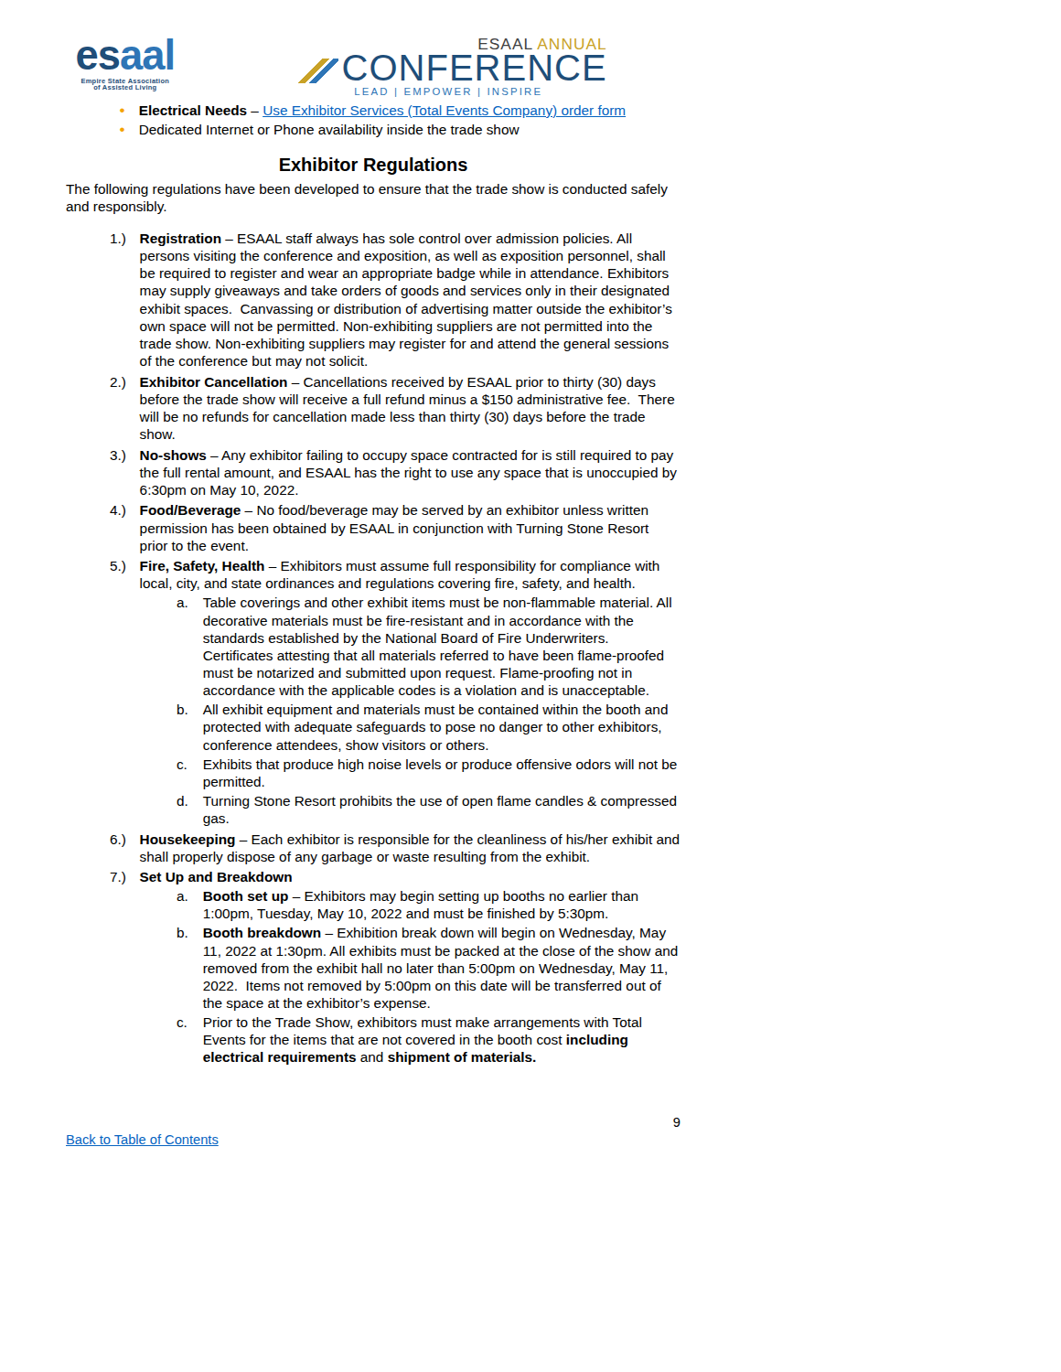esaal
Empire State Association
of Assisted Living
ESAAL ANNUAL
CONFERENCE
LEAD | EMPOWER | INSPIRE
Electrical Needs – Use Exhibitor Services (Total Events Company) order form
Dedicated Internet or Phone availability inside the trade show
Exhibitor Regulations
The following regulations have been developed to ensure that the trade show is conducted safely and responsibly.
Registration – ESAAL staff always has sole control over admission policies. All persons visiting the conference and exposition, as well as exposition personnel, shall be required to register and wear an appropriate badge while in attendance. Exhibitors may supply giveaways and take orders of goods and services only in their designated exhibit spaces. Canvassing or distribution of advertising matter outside the exhibitor’s own space will not be permitted. Non-exhibiting suppliers are not permitted into the trade show. Non-exhibiting suppliers may register for and attend the general sessions of the conference but may not solicit.
Exhibitor Cancellation – Cancellations received by ESAAL prior to thirty (30) days before the trade show will receive a full refund minus a $150 administrative fee. There will be no refunds for cancellation made less than thirty (30) days before the trade show.
No-shows – Any exhibitor failing to occupy space contracted for is still required to pay the full rental amount, and ESAAL has the right to use any space that is unoccupied by 6:30pm on May 10, 2022.
Food/Beverage – No food/beverage may be served by an exhibitor unless written permission has been obtained by ESAAL in conjunction with Turning Stone Resort prior to the event.
Fire, Safety, Health – Exhibitors must assume full responsibility for compliance with local, city, and state ordinances and regulations covering fire, safety, and health.
Table coverings and other exhibit items must be non-flammable material. All decorative materials must be fire-resistant and in accordance with the standards established by the National Board of Fire Underwriters. Certificates attesting that all materials referred to have been flame-proofed must be notarized and submitted upon request. Flame-proofing not in accordance with the applicable codes is a violation and is unacceptable.
All exhibit equipment and materials must be contained within the booth and protected with adequate safeguards to pose no danger to other exhibitors, conference attendees, show visitors or others.
Exhibits that produce high noise levels or produce offensive odors will not be permitted.
Turning Stone Resort prohibits the use of open flame candles & compressed gas.
Housekeeping – Each exhibitor is responsible for the cleanliness of his/her exhibit and shall properly dispose of any garbage or waste resulting from the exhibit.
Set Up and Breakdown
Booth set up – Exhibitors may begin setting up booths no earlier than 1:00pm, Tuesday, May 10, 2022 and must be finished by 5:30pm.
Booth breakdown – Exhibition break down will begin on Wednesday, May 11, 2022 at 1:30pm. All exhibits must be packed at the close of the show and removed from the exhibit hall no later than 5:00pm on Wednesday, May 11, 2022. Items not removed by 5:00pm on this date will be transferred out of the space at the exhibitor’s expense.
Prior to the Trade Show, exhibitors must make arrangements with Total Events for the items that are not covered in the booth cost including electrical requirements and shipment of materials.
9
Back to Table of Contents